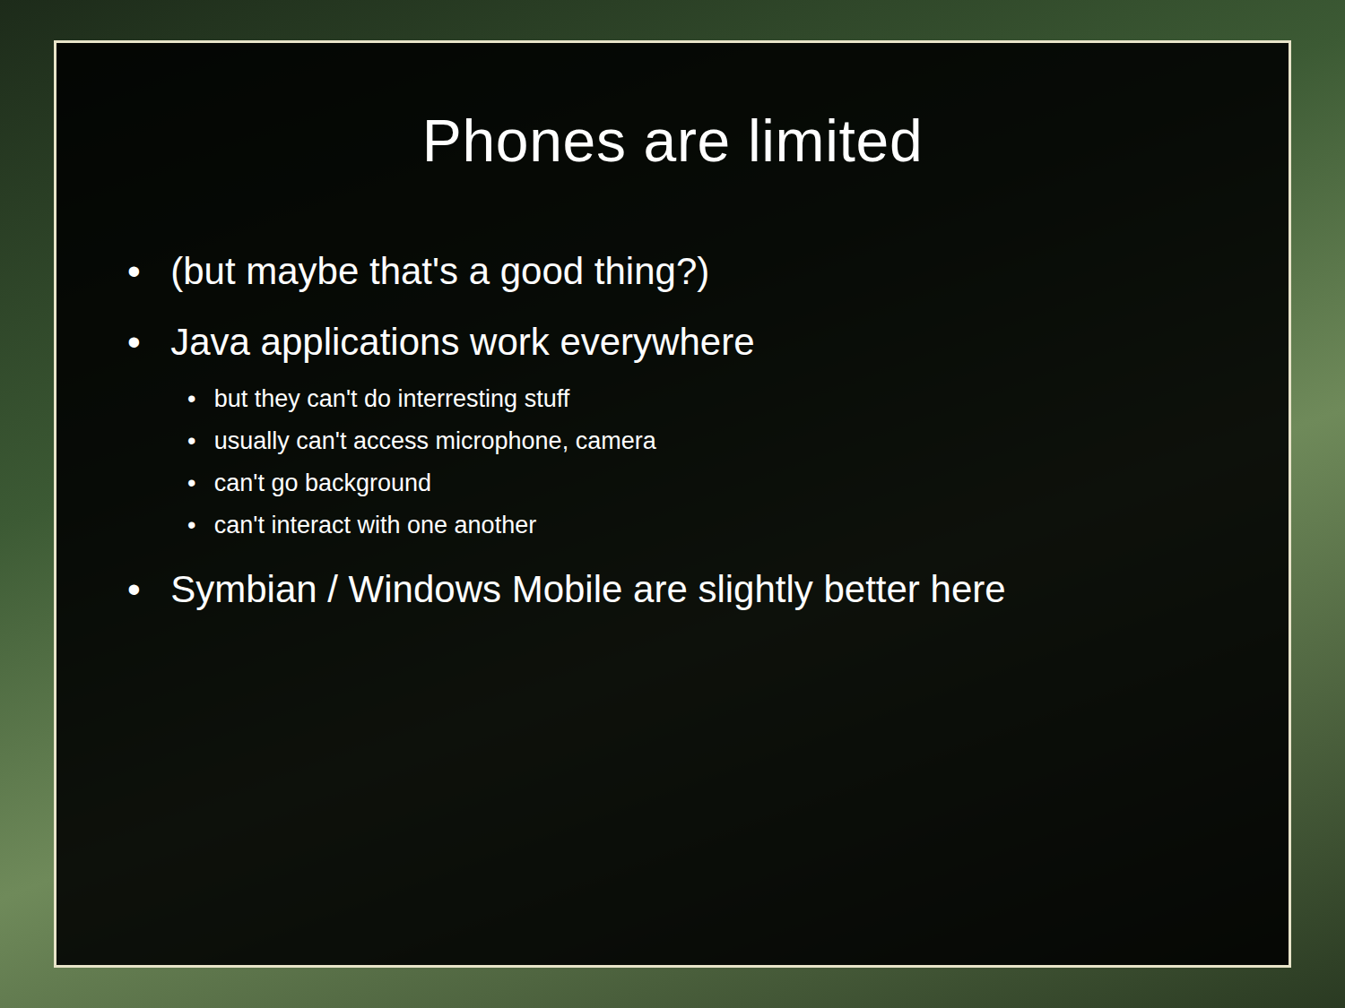Phones are limited
(but maybe that's a good thing?)
Java applications work everywhere
but they can't do interresting stuff
usually can't access microphone, camera
can't go background
can't interact with one another
Symbian / Windows Mobile are slightly better here